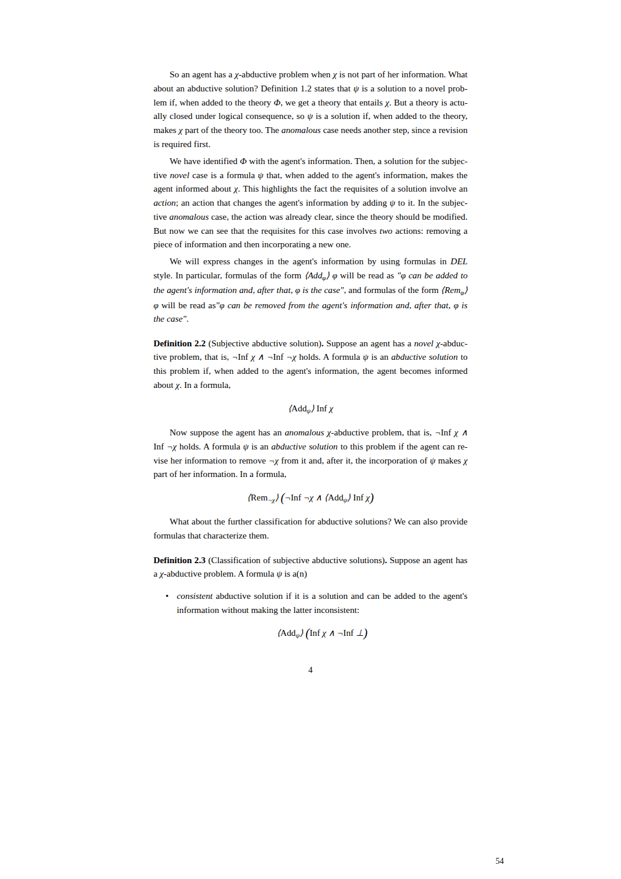So an agent has a χ-abductive problem when χ is not part of her information. What about an abductive solution? Definition 1.2 states that ψ is a solution to a novel problem if, when added to the theory Φ, we get a theory that entails χ. But a theory is actually closed under logical consequence, so ψ is a solution if, when added to the theory, makes χ part of the theory too. The anomalous case needs another step, since a revision is required first.
We have identified Φ with the agent's information. Then, a solution for the subjective novel case is a formula ψ that, when added to the agent's information, makes the agent informed about χ. This highlights the fact the requisites of a solution involve an action; an action that changes the agent's information by adding ψ to it. In the subjective anomalous case, the action was already clear, since the theory should be modified. But now we can see that the requisites for this case involves two actions: removing a piece of information and then incorporating a new one.
We will express changes in the agent's information by using formulas in DEL style. In particular, formulas of the form ⟨Addφ⟩ φ will be read as "φ can be added to the agent's information and, after that, φ is the case", and formulas of the form ⟨Remφ⟩ φ will be read as"φ can be removed from the agent's information and, after that, φ is the case".
Definition 2.2 (Subjective abductive solution). Suppose an agent has a novel χ-abductive problem, that is, ¬Inf χ ∧ ¬Inf ¬χ holds. A formula ψ is an abductive solution to this problem if, when added to the agent's information, the agent becomes informed about χ. In a formula,
⟨Addψ⟩ Inf χ
Now suppose the agent has an anomalous χ-abductive problem, that is, ¬Inf χ ∧ Inf ¬χ holds. A formula ψ is an abductive solution to this problem if the agent can revise her information to remove ¬χ from it and, after it, the incorporation of ψ makes χ part of her information. In a formula,
⟨Rem¬χ⟩ (¬Inf ¬χ ∧ ⟨Addψ⟩ Inf χ)
What about the further classification for abductive solutions? We can also provide formulas that characterize them.
Definition 2.3 (Classification of subjective abductive solutions). Suppose an agent has a χ-abductive problem. A formula ψ is a(n)
consistent abductive solution if it is a solution and can be added to the agent's information without making the latter inconsistent:
⟨Addψ⟩ (Inf χ ∧ ¬Inf ⊥)
4
54